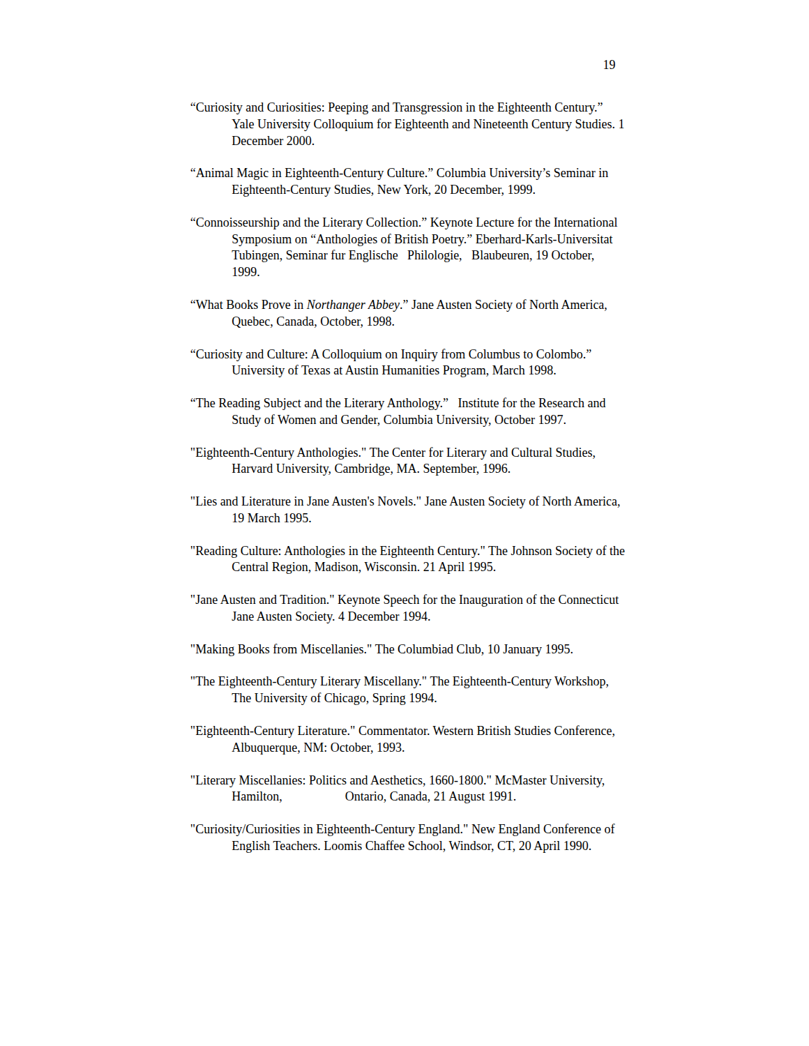19
“Curiosity and Curiosities: Peeping and Transgression in the Eighteenth Century.” Yale University Colloquium for Eighteenth and Nineteenth Century Studies. 1 December 2000.
“Animal Magic in Eighteenth-Century Culture.” Columbia University’s Seminar in Eighteenth-Century Studies, New York, 20 December, 1999.
“Connoisseurship and the Literary Collection.” Keynote Lecture for the International Symposium on “Anthologies of British Poetry.” Eberhard-Karls-Universitat Tubingen, Seminar fur Englische Philologie, Blaubeuren, 19 October, 1999.
“What Books Prove in Northanger Abbey.” Jane Austen Society of North America, Quebec, Canada, October, 1998.
“Curiosity and Culture: A Colloquium on Inquiry from Columbus to Colombo.” University of Texas at Austin Humanities Program, March 1998.
“The Reading Subject and the Literary Anthology.” Institute for the Research and Study of Women and Gender, Columbia University, October 1997.
"Eighteenth-Century Anthologies." The Center for Literary and Cultural Studies, Harvard University, Cambridge, MA. September, 1996.
"Lies and Literature in Jane Austen's Novels." Jane Austen Society of North America, 19 March 1995.
"Reading Culture: Anthologies in the Eighteenth Century." The Johnson Society of the Central Region, Madison, Wisconsin. 21 April 1995.
"Jane Austen and Tradition." Keynote Speech for the Inauguration of the Connecticut Jane Austen Society. 4 December 1994.
"Making Books from Miscellanies." The Columbiad Club, 10 January 1995.
"The Eighteenth-Century Literary Miscellany." The Eighteenth-Century Workshop, The University of Chicago, Spring 1994.
"Eighteenth-Century Literature." Commentator. Western British Studies Conference, Albuquerque, NM: October, 1993.
"Literary Miscellanies: Politics and Aesthetics, 1660-1800." McMaster University, Hamilton, Ontario, Canada, 21 August 1991.
"Curiosity/Curiosities in Eighteenth-Century England." New England Conference of English Teachers. Loomis Chaffee School, Windsor, CT, 20 April 1990.